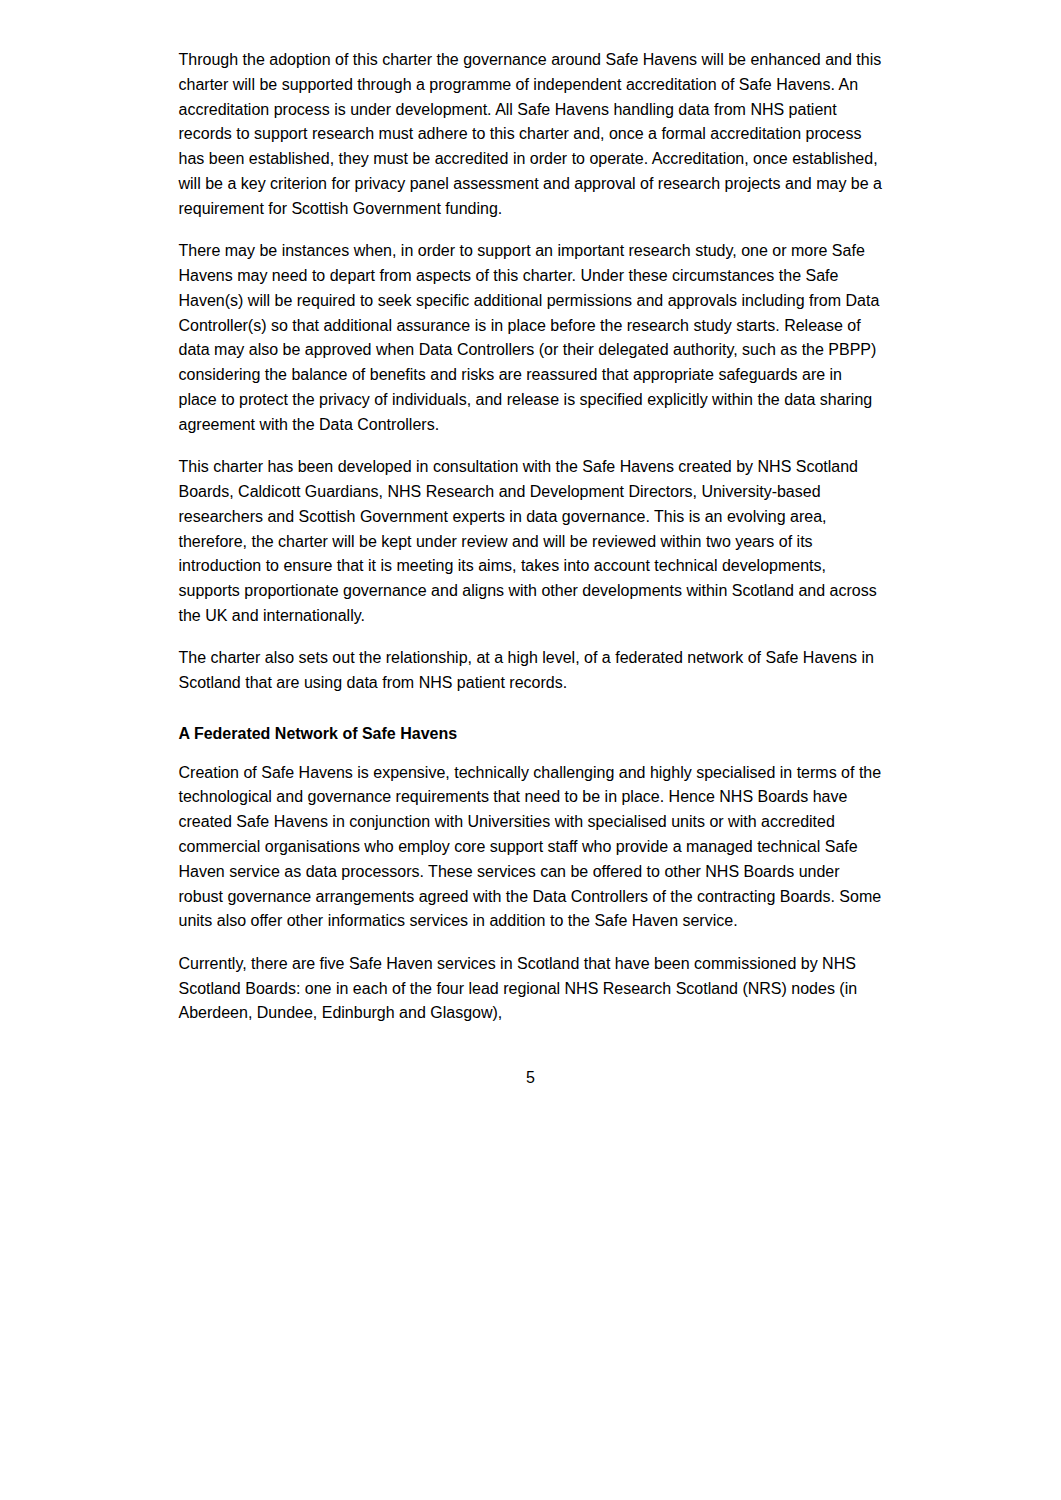Through the adoption of this charter the governance around Safe Havens will be enhanced and this charter will be supported through a programme of independent accreditation of Safe Havens. An accreditation process is under development. All Safe Havens handling data from NHS patient records to support research must adhere to this charter and, once a formal accreditation process has been established, they must be accredited in order to operate. Accreditation, once established, will be a key criterion for privacy panel assessment and approval of research projects and may be a requirement for Scottish Government funding.
There may be instances when, in order to support an important research study, one or more Safe Havens may need to depart from aspects of this charter. Under these circumstances the Safe Haven(s) will be required to seek specific additional permissions and approvals including from Data Controller(s) so that additional assurance is in place before the research study starts. Release of data may also be approved when Data Controllers (or their delegated authority, such as the PBPP) considering the balance of benefits and risks are reassured that appropriate safeguards are in place to protect the privacy of individuals, and release is specified explicitly within the data sharing agreement with the Data Controllers.
This charter has been developed in consultation with the Safe Havens created by NHS Scotland Boards, Caldicott Guardians, NHS Research and Development Directors, University-based researchers and Scottish Government experts in data governance. This is an evolving area, therefore, the charter will be kept under review and will be reviewed within two years of its introduction to ensure that it is meeting its aims, takes into account technical developments, supports proportionate governance and aligns with other developments within Scotland and across the UK and internationally.
The charter also sets out the relationship, at a high level, of a federated network of Safe Havens in Scotland that are using data from NHS patient records.
A Federated Network of Safe Havens
Creation of Safe Havens is expensive, technically challenging and highly specialised in terms of the technological and governance requirements that need to be in place. Hence NHS Boards have created Safe Havens in conjunction with Universities with specialised units or with accredited commercial organisations who employ core support staff who provide a managed technical Safe Haven service as data processors. These services can be offered to other NHS Boards under robust governance arrangements agreed with the Data Controllers of the contracting Boards. Some units also offer other informatics services in addition to the Safe Haven service.
Currently, there are five Safe Haven services in Scotland that have been commissioned by NHS Scotland Boards: one in each of the four lead regional NHS Research Scotland (NRS) nodes (in Aberdeen, Dundee, Edinburgh and Glasgow),
5